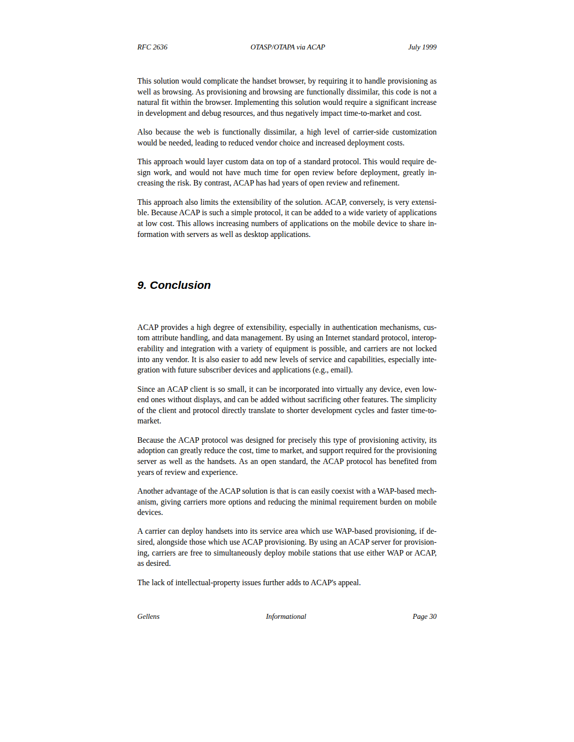RFC 2636
OTASP/OTAPA via ACAP
July 1999
This solution would complicate the handset browser, by requiring it to handle provisioning as well as browsing. As provisioning and browsing are functionally dissimilar, this code is not a natural fit within the browser. Implementing this solution would require a significant increase in development and debug resources, and thus negatively impact time-to-market and cost.
Also because the web is functionally dissimilar, a high level of carrier-side customization would be needed, leading to reduced vendor choice and increased deployment costs.
This approach would layer custom data on top of a standard protocol. This would require design work, and would not have much time for open review before deployment, greatly increasing the risk. By contrast, ACAP has had years of open review and refinement.
This approach also limits the extensibility of the solution. ACAP, conversely, is very extensible. Because ACAP is such a simple protocol, it can be added to a wide variety of applications at low cost. This allows increasing numbers of applications on the mobile device to share information with servers as well as desktop applications.
9. Conclusion
ACAP provides a high degree of extensibility, especially in authentication mechanisms, custom attribute handling, and data management. By using an Internet standard protocol, interoperability and integration with a variety of equipment is possible, and carriers are not locked into any vendor. It is also easier to add new levels of service and capabilities, especially integration with future subscriber devices and applications (e.g., email).
Since an ACAP client is so small, it can be incorporated into virtually any device, even low-end ones without displays, and can be added without sacrificing other features. The simplicity of the client and protocol directly translate to shorter development cycles and faster time-to-market.
Because the ACAP protocol was designed for precisely this type of provisioning activity, its adoption can greatly reduce the cost, time to market, and support required for the provisioning server as well as the handsets. As an open standard, the ACAP protocol has benefited from years of review and experience.
Another advantage of the ACAP solution is that is can easily coexist with a WAP-based mechanism, giving carriers more options and reducing the minimal requirement burden on mobile devices.
A carrier can deploy handsets into its service area which use WAP-based provisioning, if desired, alongside those which use ACAP provisioning. By using an ACAP server for provisioning, carriers are free to simultaneously deploy mobile stations that use either WAP or ACAP, as desired.
The lack of intellectual-property issues further adds to ACAP's appeal.
Gellens
Informational
Page 30